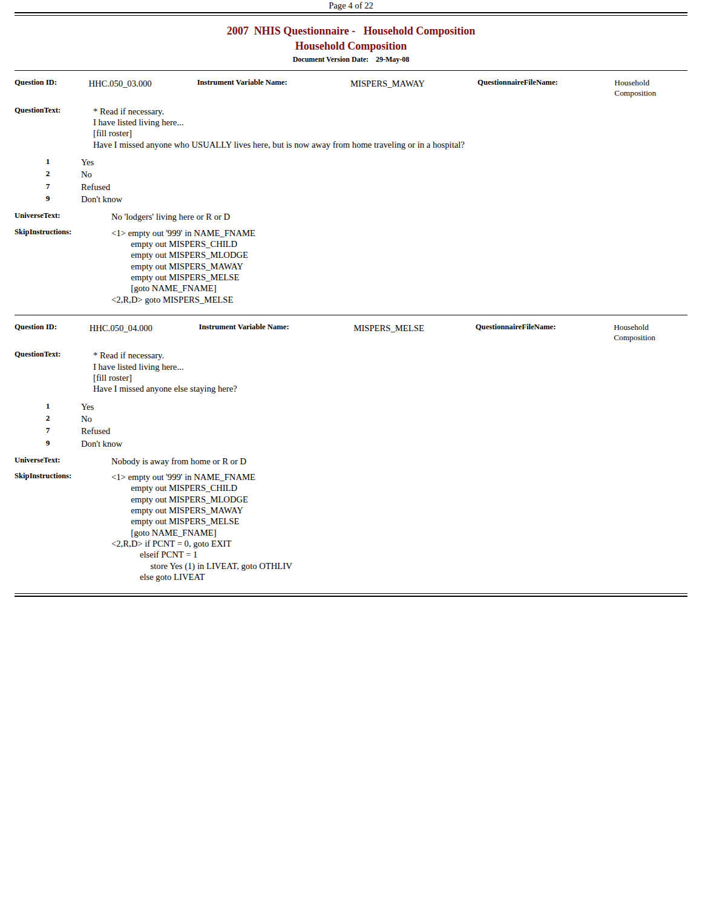Page 4 of 22
2007 NHIS Questionnaire - Household Composition
Household Composition
Document Version Date: 29-May-08
| Question ID: | HHC.050_03.000 | Instrument Variable Name: | MISPERS_MAWAY | QuestionnaireFileName: | Household Composition |
QuestionText:
* Read if necessary.
I have listed living here...
[fill roster]
Have I missed anyone who USUALLY lives here, but is now away from home traveling or in a hospital?
| 1 | Yes |
| 2 | No |
| 7 | Refused |
| 9 | Don't know |
UniverseText:
No 'lodgers' living here or R or D
SkipInstructions:
<1> empty out '999' in NAME_FNAME
empty out MISPERS_CHILD
empty out MISPERS_MLODGE
empty out MISPERS_MAWAY
empty out MISPERS_MELSE
[goto NAME_FNAME]
<2,R,D> goto MISPERS_MELSE
| Question ID: | HHC.050_04.000 | Instrument Variable Name: | MISPERS_MELSE | QuestionnaireFileName: | Household Composition |
QuestionText:
* Read if necessary.
I have listed living here...
[fill roster]
Have I missed anyone else staying here?
| 1 | Yes |
| 2 | No |
| 7 | Refused |
| 9 | Don't know |
UniverseText:
Nobody is away from home or R or D
SkipInstructions:
<1> empty out '999' in NAME_FNAME
empty out MISPERS_CHILD
empty out MISPERS_MLODGE
empty out MISPERS_MAWAY
empty out MISPERS_MELSE
[goto NAME_FNAME]
<2,R,D> if PCNT = 0, goto EXIT
elseif PCNT = 1
store Yes (1) in LIVEAT, goto OTHLIV
else goto LIVEAT